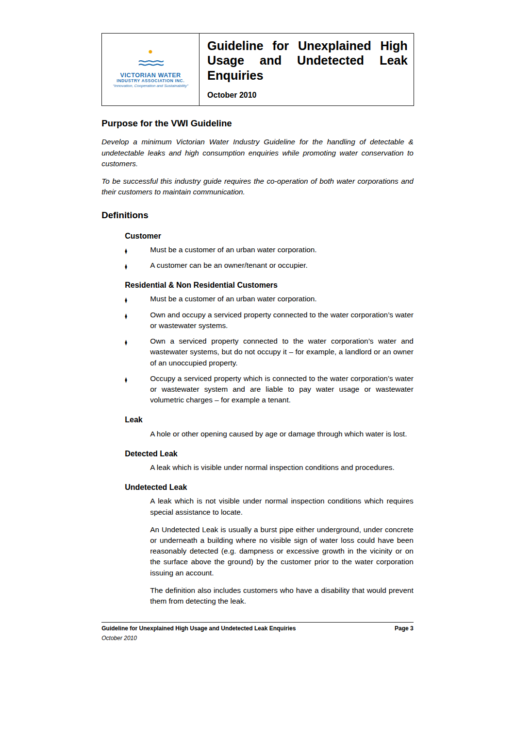●
≈≈≈
VICTORIAN WATER
INDUSTRY ASSOCIATION INC.
“Innovation, Cooperation and Sustainability”
Guideline for Unexplained High Usage and Undetected Leak Enquiries
October 2010
Purpose for the VWI Guideline
Develop a minimum Victorian Water Industry Guideline for the handling of detectable & undetectable leaks and high consumption enquiries while promoting water conservation to customers.
To be successful this industry guide requires the co-operation of both water corporations and their customers to maintain communication.
Definitions
Customer
Must be a customer of an urban water corporation.
A customer can be an owner/tenant or occupier.
Residential & Non Residential Customers
Must be a customer of an urban water corporation.
Own and occupy a serviced property connected to the water corporation’s water or wastewater systems.
Own a serviced property connected to the water corporation’s water and wastewater systems, but do not occupy it – for example, a landlord or an owner of an unoccupied property.
Occupy a serviced property which is connected to the water corporation’s water or wastewater system and are liable to pay water usage or wastewater volumetric charges – for example a tenant.
Leak
A hole or other opening caused by age or damage through which water is lost.
Detected Leak
A leak which is visible under normal inspection conditions and procedures.
Undetected Leak
A leak which is not visible under normal inspection conditions which requires special assistance to locate.
An Undetected Leak is usually a burst pipe either underground, under concrete or underneath a building where no visible sign of water loss could have been reasonably detected (e.g. dampness or excessive growth in the vicinity or on the surface above the ground) by the customer prior to the water corporation issuing an account.
The definition also includes customers who have a disability that would prevent them from detecting the leak.
Guideline for Unexplained High Usage and Undetected Leak Enquiries Page 3
October 2010